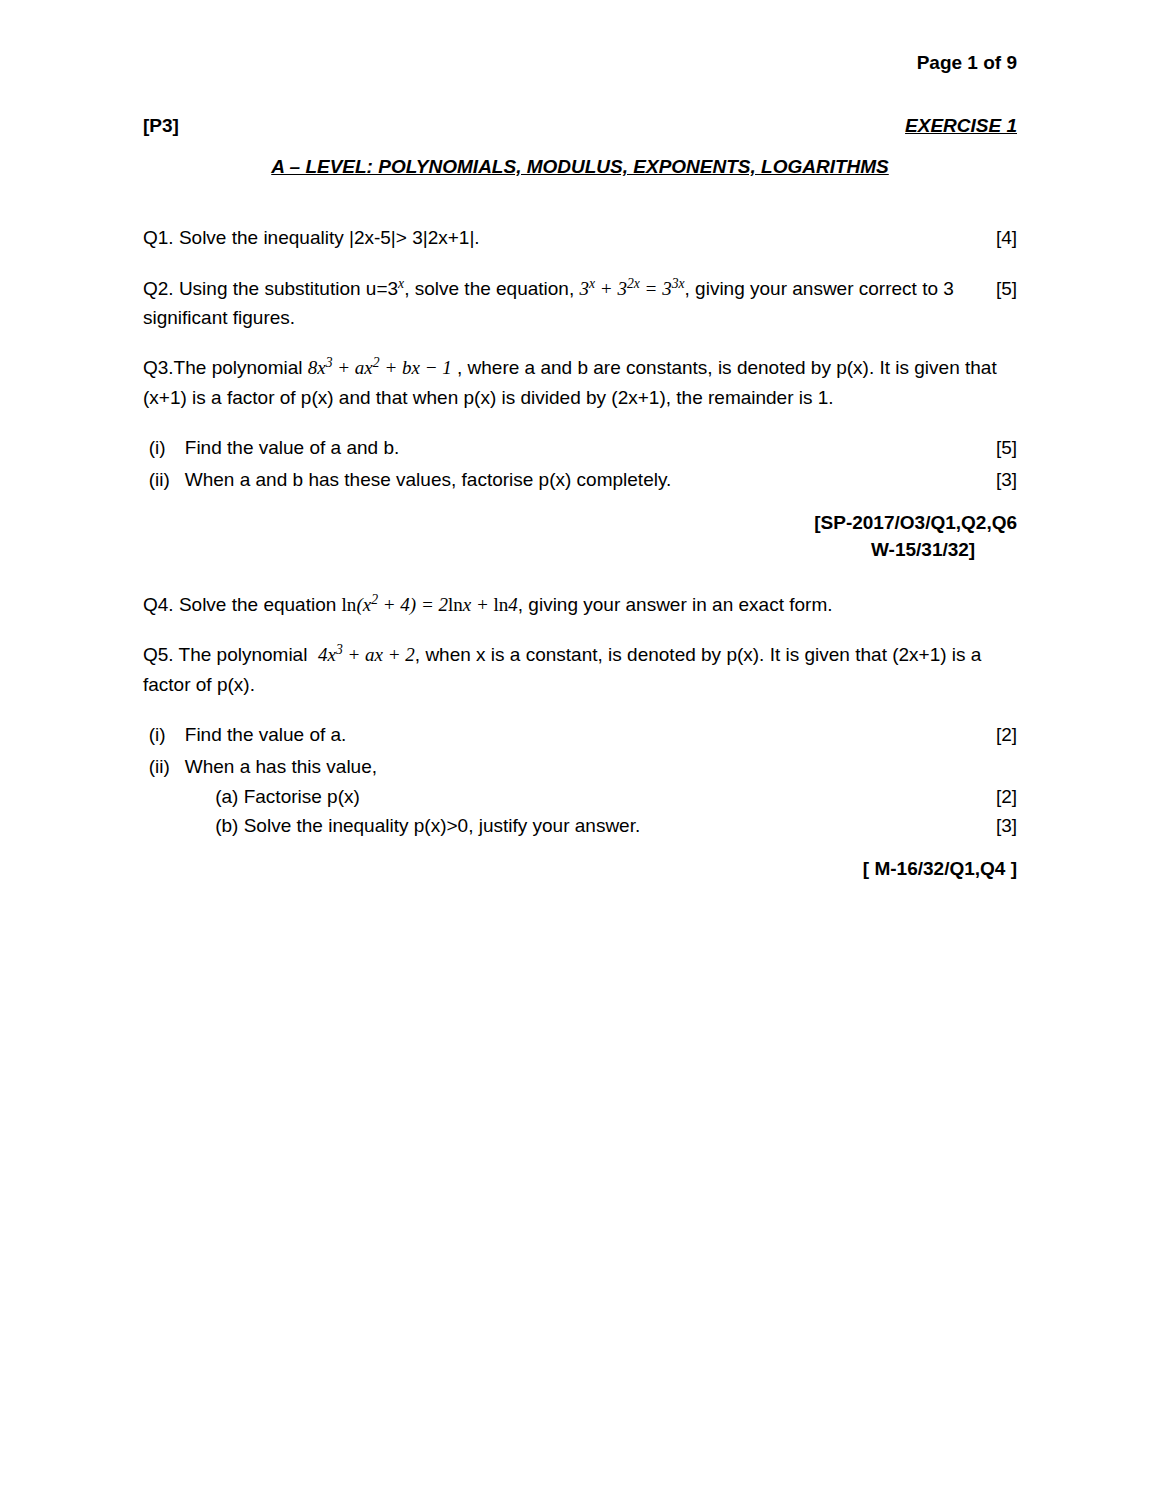Page 1 of 9
[P3] EXERCISE 1
A – LEVEL: POLYNOMIALS, MODULUS, EXPONENTS, LOGARITHMS
[4] Q1. Solve the inequality |2x-5|> 3|2x+1|.
[5] Q2. Using the substitution u=3x, solve the equation, 3x + 32x = 33x, giving your answer correct to 3 significant figures.
Q3.The polynomial 8x3 + ax2 + bx − 1 , where a and b are constants, is denoted by p(x). It is given that (x+1) is a factor of p(x) and that when p(x) is divided by (2x+1), the remainder is 1.
(i)[5] Find the value of a and b.
(ii)[3] When a and b has these values, factorise p(x) completely.
[SP-2017/O3/Q1,Q2,Q6W-15/31/32]
Q4. Solve the equation ln(x2 + 4) = 2lnx + ln4, giving your answer in an exact form.
Q5. The polynomial 4x3 + ax + 2, when x is a constant, is denoted by p(x). It is given that (2x+1) is a factor of p(x).
(i)[2] Find the value of a.
(ii) When a has this value,
[2](a) Factorise p(x)
[3](b) Solve the inequality p(x)>0, justify your answer.
[ M-16/32/Q1,Q4 ]